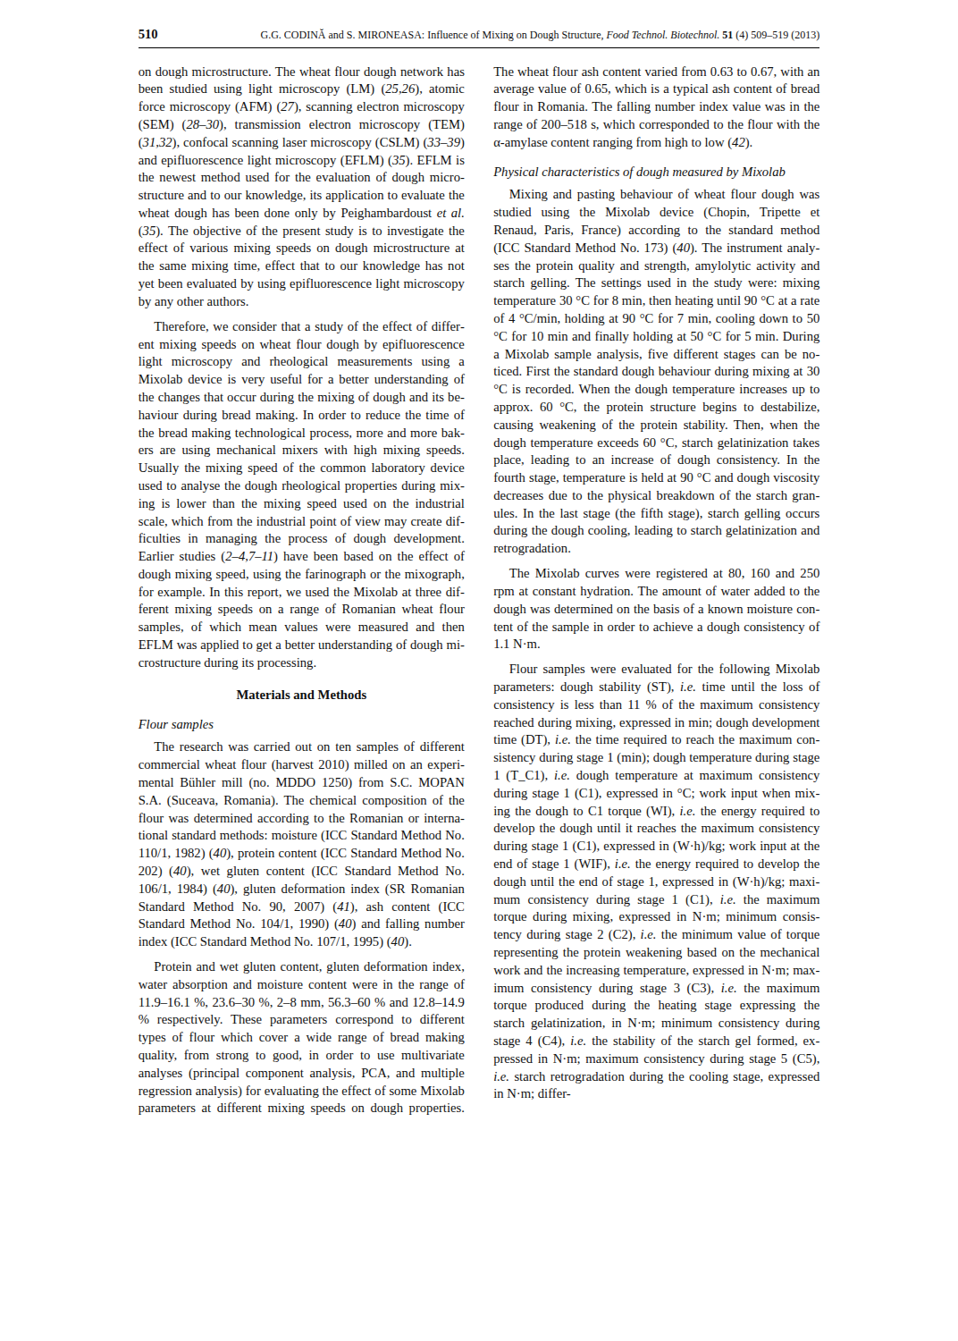510 G.G. CODINĂ and S. MIRONEASA: Influence of Mixing on Dough Structure, Food Technol. Biotechnol. 51 (4) 509–519 (2013)
on dough microstructure. The wheat flour dough network has been studied using light microscopy (LM) (25,26), atomic force microscopy (AFM) (27), scanning electron microscopy (SEM) (28–30), transmission electron microscopy (TEM) (31,32), confocal scanning laser microscopy (CSLM) (33–39) and epifluorescence light microscopy (EFLM) (35). EFLM is the newest method used for the evaluation of dough microstructure and to our knowledge, its application to evaluate the wheat dough has been done only by Peighambardoust et al. (35). The objective of the present study is to investigate the effect of various mixing speeds on dough microstructure at the same mixing time, effect that to our knowledge has not yet been evaluated by using epifluorescence light microscopy by any other authors.
Therefore, we consider that a study of the effect of different mixing speeds on wheat flour dough by epifluorescence light microscopy and rheological measurements using a Mixolab device is very useful for a better understanding of the changes that occur during the mixing of dough and its behaviour during bread making. In order to reduce the time of the bread making technological process, more and more bakers are using mechanical mixers with high mixing speeds. Usually the mixing speed of the common laboratory device used to analyse the dough rheological properties during mixing is lower than the mixing speed used on the industrial scale, which from the industrial point of view may create difficulties in managing the process of dough development. Earlier studies (2–4,7–11) have been based on the effect of dough mixing speed, using the farinograph or the mixograph, for example. In this report, we used the Mixolab at three different mixing speeds on a range of Romanian wheat flour samples, of which mean values were measured and then EFLM was applied to get a better understanding of dough microstructure during its processing.
Materials and Methods
Flour samples
The research was carried out on ten samples of different commercial wheat flour (harvest 2010) milled on an experimental Bühler mill (no. MDDO 1250) from S.C. MOPAN S.A. (Suceava, Romania). The chemical composition of the flour was determined according to the Romanian or international standard methods: moisture (ICC Standard Method No. 110/1, 1982) (40), protein content (ICC Standard Method No. 202) (40), wet gluten content (ICC Standard Method No. 106/1, 1984) (40), gluten deformation index (SR Romanian Standard Method No. 90, 2007) (41), ash content (ICC Standard Method No. 104/1, 1990) (40) and falling number index (ICC Standard Method No. 107/1, 1995) (40).
Protein and wet gluten content, gluten deformation index, water absorption and moisture content were in the range of 11.9–16.1 %, 23.6–30 %, 2–8 mm, 56.3–60 % and 12.8–14.9 % respectively. These parameters correspond to different types of flour which cover a wide range of bread making quality, from strong to good, in order to use multivariate analyses (principal component analysis, PCA, and multiple regression analysis) for evaluating the effect of some Mixolab parameters at different mixing speeds on dough properties. The wheat flour ash content varied from 0.63 to 0.67, with an average value of 0.65, which is a typical ash content of bread flour in Romania. The falling number index value was in the range of 200–518 s, which corresponded to the flour with the α-amylase content ranging from high to low (42).
Physical characteristics of dough measured by Mixolab
Mixing and pasting behaviour of wheat flour dough was studied using the Mixolab device (Chopin, Tripette et Renaud, Paris, France) according to the standard method (ICC Standard Method No. 173) (40). The instrument analyses the protein quality and strength, amylolytic activity and starch gelling. The settings used in the study were: mixing temperature 30 °C for 8 min, then heating until 90 °C at a rate of 4 °C/min, holding at 90 °C for 7 min, cooling down to 50 °C for 10 min and finally holding at 50 °C for 5 min. During a Mixolab sample analysis, five different stages can be noticed. First the standard dough behaviour during mixing at 30 °C is recorded. When the dough temperature increases up to approx. 60 °C, the protein structure begins to destabilize, causing weakening of the protein stability. Then, when the dough temperature exceeds 60 °C, starch gelatinization takes place, leading to an increase of dough consistency. In the fourth stage, temperature is held at 90 °C and dough viscosity decreases due to the physical breakdown of the starch granules. In the last stage (the fifth stage), starch gelling occurs during the dough cooling, leading to starch gelatinization and retrogradation.
The Mixolab curves were registered at 80, 160 and 250 rpm at constant hydration. The amount of water added to the dough was determined on the basis of a known moisture content of the sample in order to achieve a dough consistency of 1.1 N·m.
Flour samples were evaluated for the following Mixolab parameters: dough stability (ST), i.e. time until the loss of consistency is less than 11 % of the maximum consistency reached during mixing, expressed in min; dough development time (DT), i.e. the time required to reach the maximum consistency during stage 1 (min); dough temperature during stage 1 (T_C1), i.e. dough temperature at maximum consistency during stage 1 (C1), expressed in °C; work input when mixing the dough to C1 torque (WI), i.e. the energy required to develop the dough until it reaches the maximum consistency during stage 1 (C1), expressed in (W·h)/kg; work input at the end of stage 1 (WIF), i.e. the energy required to develop the dough until the end of stage 1, expressed in (W·h)/kg; maximum consistency during stage 1 (C1), i.e. the maximum torque during mixing, expressed in N·m; minimum consistency during stage 2 (C2), i.e. the minimum value of torque representing the protein weakening based on the mechanical work and the increasing temperature, expressed in N·m; maximum consistency during stage 3 (C3), i.e. the maximum torque produced during the heating stage expressing the starch gelatinization, in N·m; minimum consistency during stage 4 (C4), i.e. the stability of the starch gel formed, expressed in N·m; maximum consistency during stage 5 (C5), i.e. starch retrogradation during the cooling stage, expressed in N·m; differ-